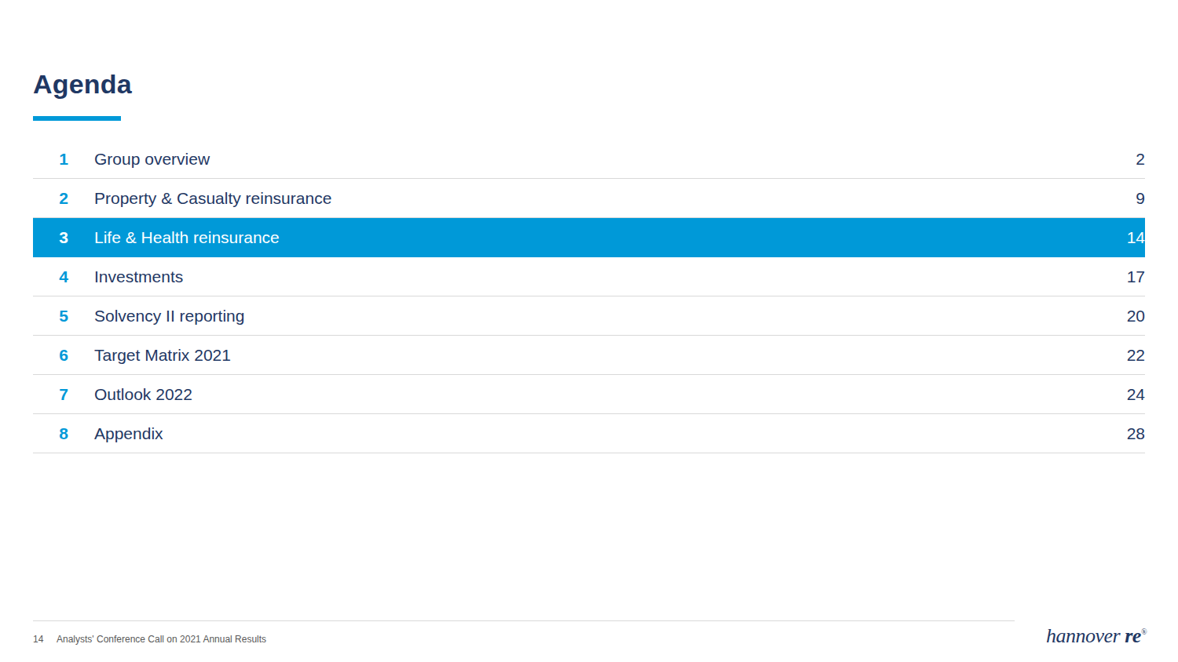Agenda
| 1 | Group overview | 2 |
| 2 | Property & Casualty reinsurance | 9 |
| 3 | Life & Health reinsurance | 14 |
| 4 | Investments | 17 |
| 5 | Solvency II reporting | 20 |
| 6 | Target Matrix 2021 | 22 |
| 7 | Outlook 2022 | 24 |
| 8 | Appendix | 28 |
14 Analysts' Conference Call on 2021 Annual Results
hannover re®